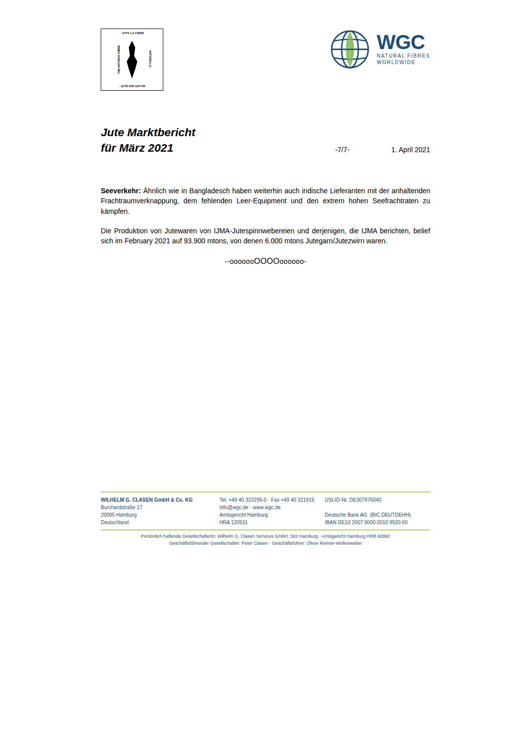· JUTE-LA FIBRE
THE NATURAL FIBRE
NATURELLE ·
· JUTE-DIE NATUR
WGC
NATURAL FIBRES
WORLDWIDE
Jute Marktbericht
für März 2021
-7/7- 1. April 2021
Seeverkehr: Ähnlich wie in Bangladesch haben weiterhin auch indische Lieferanten mit der anhaltenden Frachtraumverknappung, dem fehlenden Leer-Equipment und den extrem hohen Seefrachtraten zu kämpfen.
Die Produktion von Jutewaren von IJMA-Jutespinnwebereien und derjenigen, die IJMA berichten, belief sich im February 2021 auf 93.900 mtons, von denen 6.000 mtons Jutegarn/Jutezwirn waren.
--ooooooOOOOoooooo-
WILHELM G. CLASEN GmbH & Co. KG
Burchardstraße 17
20095 Hamburg
Deutschland
Tel. +49 40 323295-0 · Fax +49 40 321916
info@wgc.de · www.wgc.de
Amtsgericht Hamburg
HRA 120531
USt-ID-Nr. DE307976040
Deutsche Bank AG (BIC DEUTDEHH)
IBAN DE10 2007 0000 0010 9520 00
Persönlich haftende Gesellschafterin: Wilhelm G. Clasen Services GmbH, Sitz Hamburg · Amtsgericht Hamburg HRB 92992
Geschäftsführender Gesellschafter: Peter Clasen · Geschäftsführer: Oliver Reimer-Wollenweber